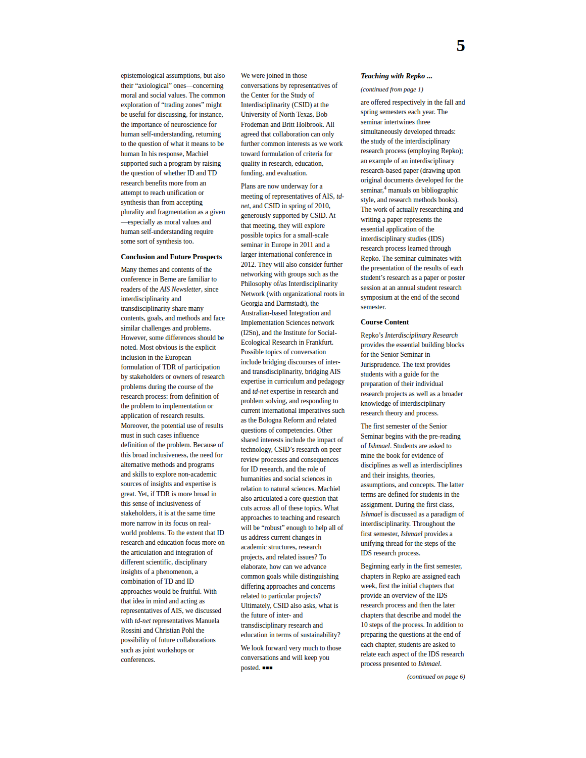5
epistemological assumptions, but also their “axiological” ones—concerning moral and social values. The common exploration of “trading zones” might be useful for discussing, for instance, the importance of neuroscience for human self-understanding, returning to the question of what it means to be human In his response, Machiel supported such a program by raising the question of whether ID and TD research benefits more from an attempt to reach unification or synthesis than from accepting plurality and fragmentation as a given—especially as moral values and human self-understanding require some sort of synthesis too.
Conclusion and Future Prospects
Many themes and contents of the conference in Berne are familiar to readers of the AIS Newsletter, since interdisciplinarity and transdisciplinarity share many contents, goals, and methods and face similar challenges and problems. However, some differences should be noted. Most obvious is the explicit inclusion in the European formulation of TDR of participation by stakeholders or owners of research problems during the course of the research process: from definition of the problem to implementation or application of research results. Moreover, the potential use of results must in such cases influence definition of the problem. Because of this broad inclusiveness, the need for alternative methods and programs and skills to explore non-academic sources of insights and expertise is great. Yet, if TDR is more broad in this sense of inclusiveness of stakeholders, it is at the same time more narrow in its focus on real-world problems. To the extent that ID research and education focus more on the articulation and integration of different scientific, disciplinary insights of a phenomenon, a combination of TD and ID approaches would be fruitful. With that idea in mind and acting as representatives of AIS, we discussed with td-net representatives Manuela Rossini and Christian Pohl the possibility of future collaborations such as joint workshops or conferences.
We were joined in those conversations by representatives of the Center for the Study of Interdisciplinarity (CSID) at the University of North Texas, Bob Frodeman and Britt Holbrook. All agreed that collaboration can only further common interests as we work toward formulation of criteria for quality in research, education, funding, and evaluation.
Plans are now underway for a meeting of representatives of AIS, td-net, and CSID in spring of 2010, generously supported by CSID. At that meeting, they will explore possible topics for a small-scale seminar in Europe in 2011 and a larger international conference in 2012. They will also consider further networking with groups such as the Philosophy of/as Interdisciplinarity Network (with organizational roots in Georgia and Darmstadt), the Australian-based Integration and Implementation Sciences network (I2Sn), and the Institute for Social-Ecological Research in Frankfurt. Possible topics of conversation include bridging discourses of inter- and transdisciplinarity, bridging AIS expertise in curriculum and pedagogy and td-net expertise in research and problem solving, and responding to current international imperatives such as the Bologna Reform and related questions of competencies. Other shared interests include the impact of technology, CSID’s research on peer review processes and consequences for ID research, and the role of humanities and social sciences in relation to natural sciences. Machiel also articulated a core question that cuts across all of these topics. What approaches to teaching and research will be “robust” enough to help all of us address current changes in academic structures, research projects, and related issues? To elaborate, how can we advance common goals while distinguishing differing approaches and concerns related to particular projects? Ultimately, CSID also asks, what is the future of inter- and transdisciplinary research and education in terms of sustainability?
We look forward very much to those conversations and will keep you posted. ■■■
Teaching with Repko ...
(continued from page 1)
are offered respectively in the fall and spring semesters each year. The seminar intertwines three simultaneously developed threads: the study of the interdisciplinary research process (employing Repko); an example of an interdisciplinary research-based paper (drawing upon original documents developed for the seminar,4 manuals on bibliographic style, and research methods books). The work of actually researching and writing a paper represents the essential application of the interdisciplinary studies (IDS) research process learned through Repko. The seminar culminates with the presentation of the results of each student’s research as a paper or poster session at an annual student research symposium at the end of the second semester.
Course Content
Repko’s Interdisciplinary Research provides the essential building blocks for the Senior Seminar in Jurisprudence. The text provides students with a guide for the preparation of their individual research projects as well as a broader knowledge of interdisciplinary research theory and process.
The first semester of the Senior Seminar begins with the pre-reading of Ishmael. Students are asked to mine the book for evidence of disciplines as well as interdisciplines and their insights, theories, assumptions, and concepts. The latter terms are defined for students in the assignment. During the first class, Ishmael is discussed as a paradigm of interdisciplinarity. Throughout the first semester, Ishmael provides a unifying thread for the steps of the IDS research process.
Beginning early in the first semester, chapters in Repko are assigned each week, first the initial chapters that provide an overview of the IDS research process and then the later chapters that describe and model the 10 steps of the process. In addition to preparing the questions at the end of each chapter, students are asked to relate each aspect of the IDS research process presented to Ishmael.
(continued on page 6)